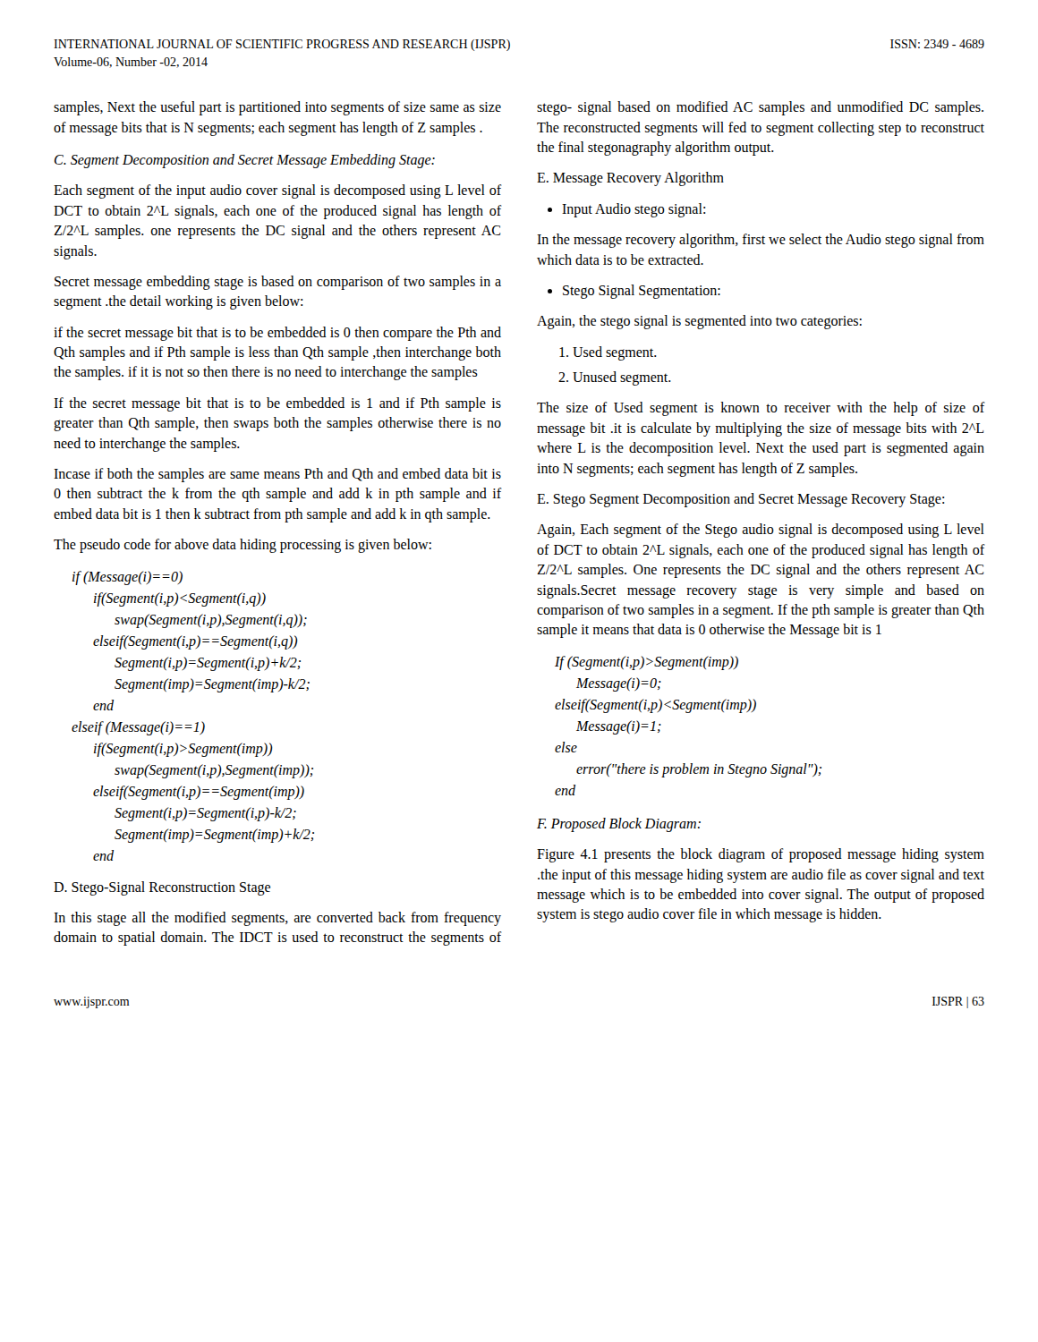INTERNATIONAL JOURNAL OF SCIENTIFIC PROGRESS AND RESEARCH (IJSPR)
Volume-06, Number -02, 2014
ISSN: 2349 - 4689
samples, Next the useful part is partitioned into segments of size same as size of message bits that is N segments; each segment has length of Z samples .
C. Segment Decomposition and Secret Message Embedding Stage:
Each segment of the input audio cover signal is decomposed using L level of DCT to obtain 2^L signals, each one of the produced signal has length of Z/2^L samples. one represents the DC signal and the others represent AC signals.
Secret message embedding stage is based on comparison of two samples in a segment .the detail working is given below:
if the secret message bit that is to be embedded is 0 then compare the Pth and Qth samples and if Pth sample is less than Qth sample ,then interchange both the samples. if it is not so then there is no need to interchange the samples
If the secret message bit that is to be embedded is 1 and if Pth sample is greater than Qth sample, then swaps both the samples otherwise there is no need to interchange the samples.
Incase if both the samples are same means Pth and Qth and embed data bit is 0 then subtract the k from the qth sample and add k in pth sample and if embed data bit is 1 then k subtract from pth sample and add k in qth sample.
The pseudo code for above data hiding processing is given below:
if (Message(i)==0)
if(Segment(i,p)<Segment(i,q))
swap(Segment(i,p),Segment(i,q));
elseif(Segment(i,p)==Segment(i,q))
Segment(i,p)=Segment(i,p)+k/2;
Segment(imp)=Segment(imp)-k/2;
end
elseif (Message(i)==1)
if(Segment(i,p)>Segment(imp))
swap(Segment(i,p),Segment(imp));
elseif(Segment(i,p)==Segment(imp))
Segment(i,p)=Segment(i,p)-k/2;
Segment(imp)=Segment(imp)+k/2;
end
D. Stego-Signal Reconstruction Stage
In this stage all the modified segments, are converted back from frequency domain to spatial domain. The IDCT is used to reconstruct the segments of stego- signal based on modified AC samples and unmodified DC samples. The reconstructed segments will fed to segment collecting step to reconstruct the final stegonagraphy algorithm output.
E. Message Recovery Algorithm
Input Audio stego signal:
In the message recovery algorithm, first we select the Audio stego signal from which data is to be extracted.
Stego Signal Segmentation:
Again, the stego signal is segmented into two categories:
Used segment.
Unused segment.
The size of Used segment is known to receiver with the help of size of message bit .it is calculate by multiplying the size of message bits with 2^L where L is the decomposition level. Next the used part is segmented again into N segments; each segment has length of Z samples.
E. Stego Segment Decomposition and Secret Message Recovery Stage:
Again, Each segment of the Stego audio signal is decomposed using L level of DCT to obtain 2^L signals, each one of the produced signal has length of Z/2^L samples. One represents the DC signal and the others represent AC signals.Secret message recovery stage is very simple and based on comparison of two samples in a segment. If the pth sample is greater than Qth sample it means that data is 0 otherwise the Message bit is 1
If (Segment(i,p)>Segment(imp))
Message(i)=0;
elseif(Segment(i,p)<Segment(imp))
Message(i)=1;
else
error("there is problem in Stegno Signal");
end
F. Proposed Block Diagram:
Figure 4.1 presents the block diagram of proposed message hiding system .the input of this message hiding system are audio file as cover signal and text message which is to be embedded into cover signal. The output of proposed system is stego audio cover file in which message is hidden.
www.ijspr.com
IJSPR | 63